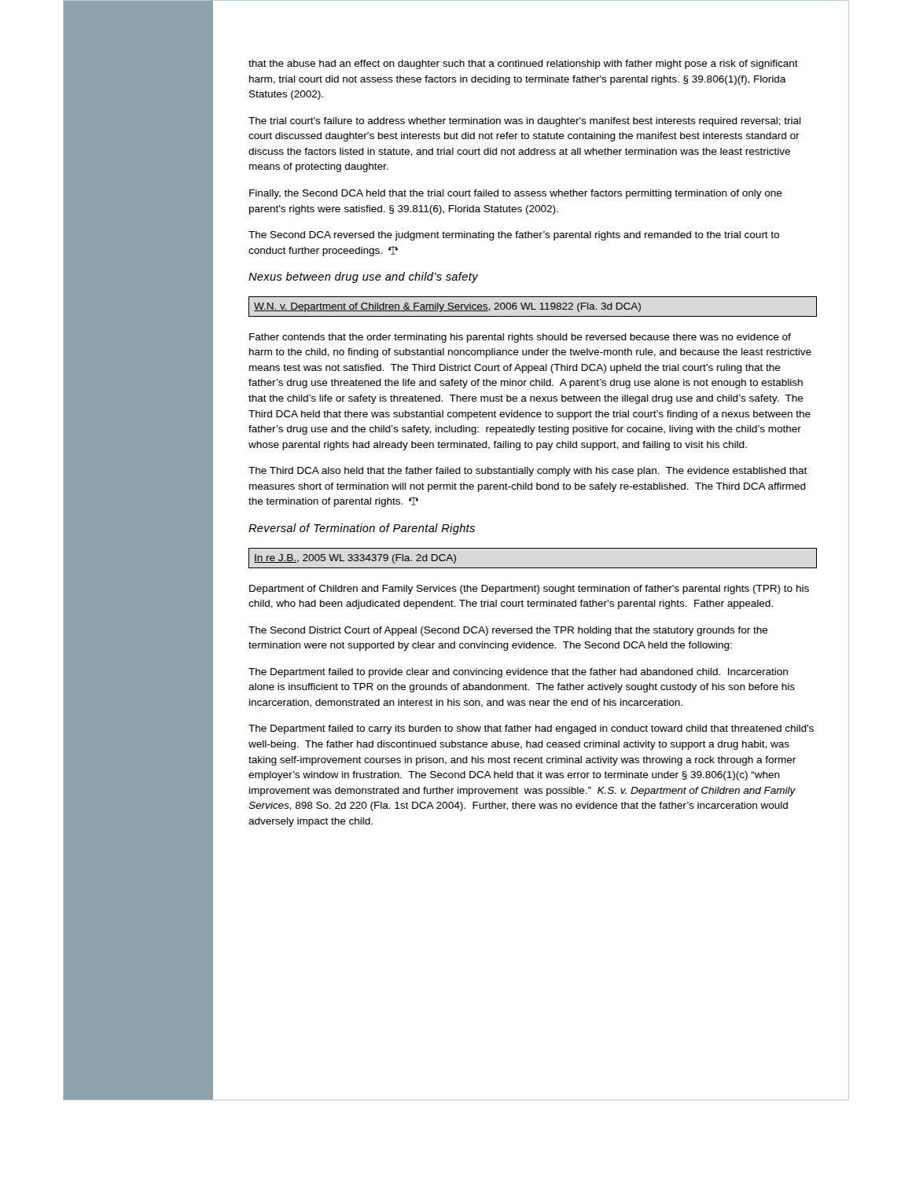that the abuse had an effect on daughter such that a continued relationship with father might pose a risk of significant harm, trial court did not assess these factors in deciding to terminate father's parental rights. § 39.806(1)(f), Florida Statutes (2002).
The trial court's failure to address whether termination was in daughter's manifest best interests required reversal; trial court discussed daughter's best interests but did not refer to statute containing the manifest best interests standard or discuss the factors listed in statute, and trial court did not address at all whether termination was the least restrictive means of protecting daughter.
Finally, the Second DCA held that the trial court failed to assess whether factors permitting termination of only one parent's rights were satisfied. § 39.811(6), Florida Statutes (2002).
The Second DCA reversed the judgment terminating the father’s parental rights and remanded to the trial court to conduct further proceedings.
Nexus between drug use and child’s safety
W.N. v. Department of Children & Family Services, 2006 WL 119822 (Fla. 3d DCA)
Father contends that the order terminating his parental rights should be reversed because there was no evidence of harm to the child, no finding of substantial noncompliance under the twelve-month rule, and because the least restrictive means test was not satisfied. The Third District Court of Appeal (Third DCA) upheld the trial court’s ruling that the father’s drug use threatened the life and safety of the minor child. A parent’s drug use alone is not enough to establish that the child’s life or safety is threatened. There must be a nexus between the illegal drug use and child’s safety. The Third DCA held that there was substantial competent evidence to support the trial court’s finding of a nexus between the father’s drug use and the child’s safety, including: repeatedly testing positive for cocaine, living with the child’s mother whose parental rights had already been terminated, failing to pay child support, and failing to visit his child.
The Third DCA also held that the father failed to substantially comply with his case plan. The evidence established that measures short of termination will not permit the parent-child bond to be safely re-established. The Third DCA affirmed the termination of parental rights.
Reversal of Termination of Parental Rights
In re J.B., 2005 WL 3334379 (Fla. 2d DCA)
Department of Children and Family Services (the Department) sought termination of father's parental rights (TPR) to his child, who had been adjudicated dependent. The trial court terminated father's parental rights. Father appealed.
The Second District Court of Appeal (Second DCA) reversed the TPR holding that the statutory grounds for the termination were not supported by clear and convincing evidence. The Second DCA held the following:
The Department failed to provide clear and convincing evidence that the father had abandoned child. Incarceration alone is insufficient to TPR on the grounds of abandonment. The father actively sought custody of his son before his incarceration, demonstrated an interest in his son, and was near the end of his incarceration.
The Department failed to carry its burden to show that father had engaged in conduct toward child that threatened child's well-being. The father had discontinued substance abuse, had ceased criminal activity to support a drug habit, was taking self-improvement courses in prison, and his most recent criminal activity was throwing a rock through a former employer’s window in frustration. The Second DCA held that it was error to terminate under § 39.806(1)(c) “when improvement was demonstrated and further improvement was possible.” K.S. v. Department of Children and Family Services, 898 So. 2d 220 (Fla. 1st DCA 2004). Further, there was no evidence that the father’s incarceration would adversely impact the child.